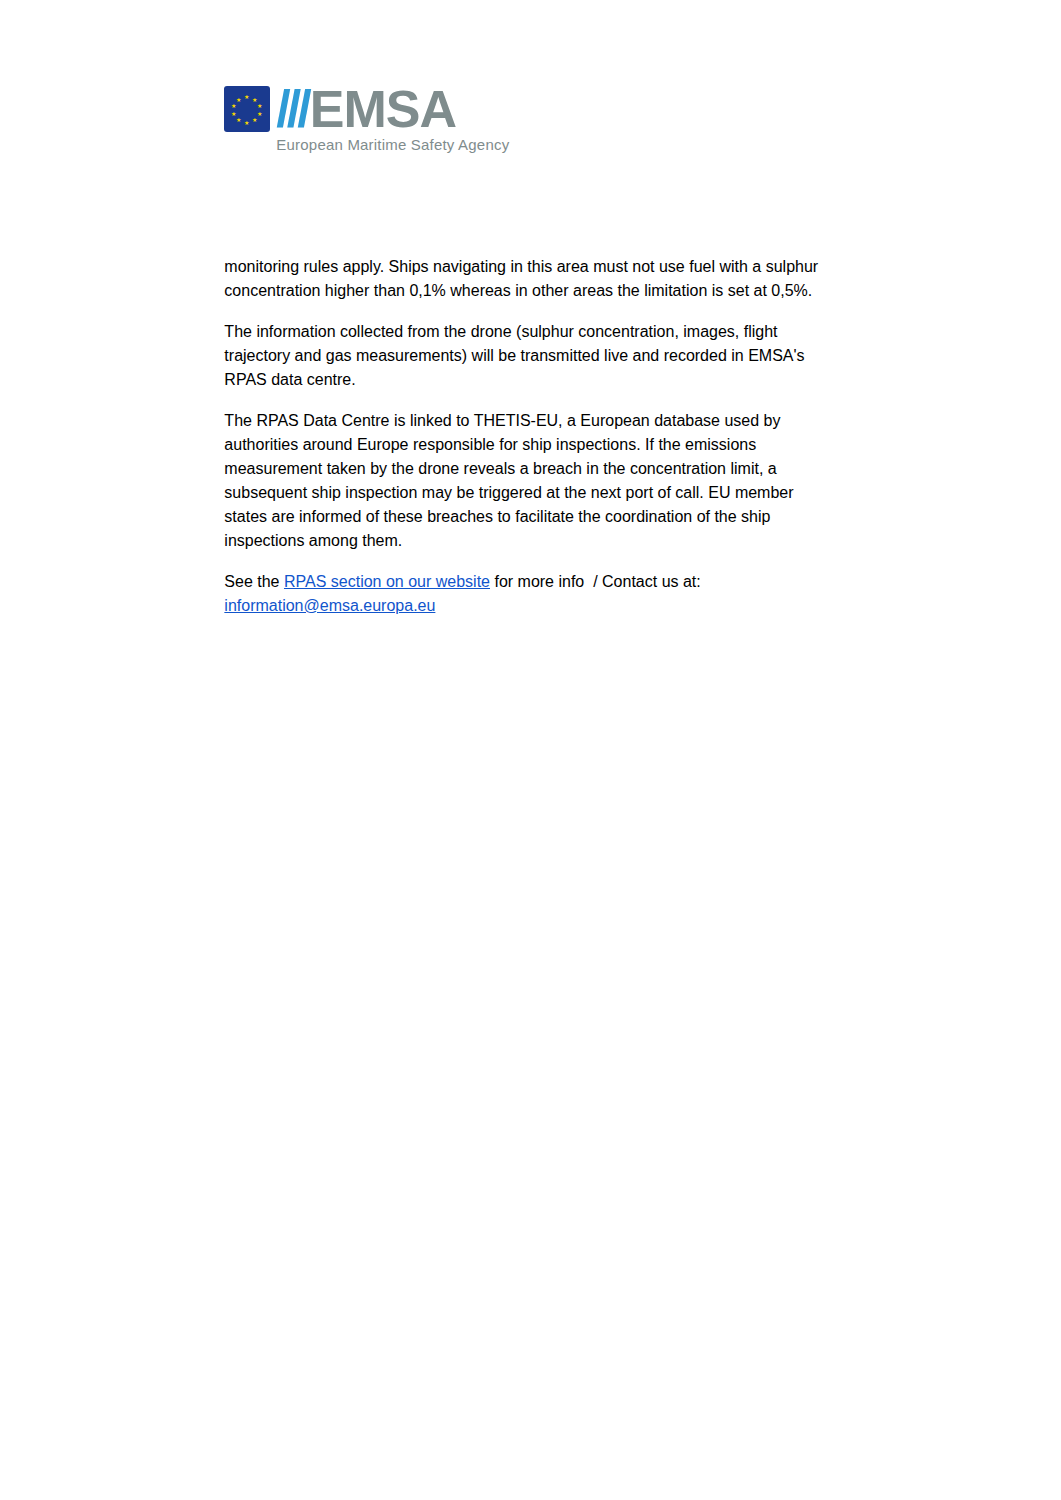★ ★ ★ ★ ★ ★ ★ ★ ★ ★
///EMSA
European Maritime Safety Agency
monitoring rules apply. Ships navigating in this area must not use fuel with a sulphur concentration higher than 0,1% whereas in other areas the limitation is set at 0,5%.
The information collected from the drone (sulphur concentration, images, flight trajectory and gas measurements) will be transmitted live and recorded in EMSA's RPAS data centre.
The RPAS Data Centre is linked to THETIS-EU, a European database used by authorities around Europe responsible for ship inspections. If the emissions measurement taken by the drone reveals a breach in the concentration limit, a subsequent ship inspection may be triggered at the next port of call. EU member states are informed of these breaches to facilitate the coordination of the ship inspections among them.
See the RPAS section on our website for more info / Contact us at: information@emsa.europa.eu